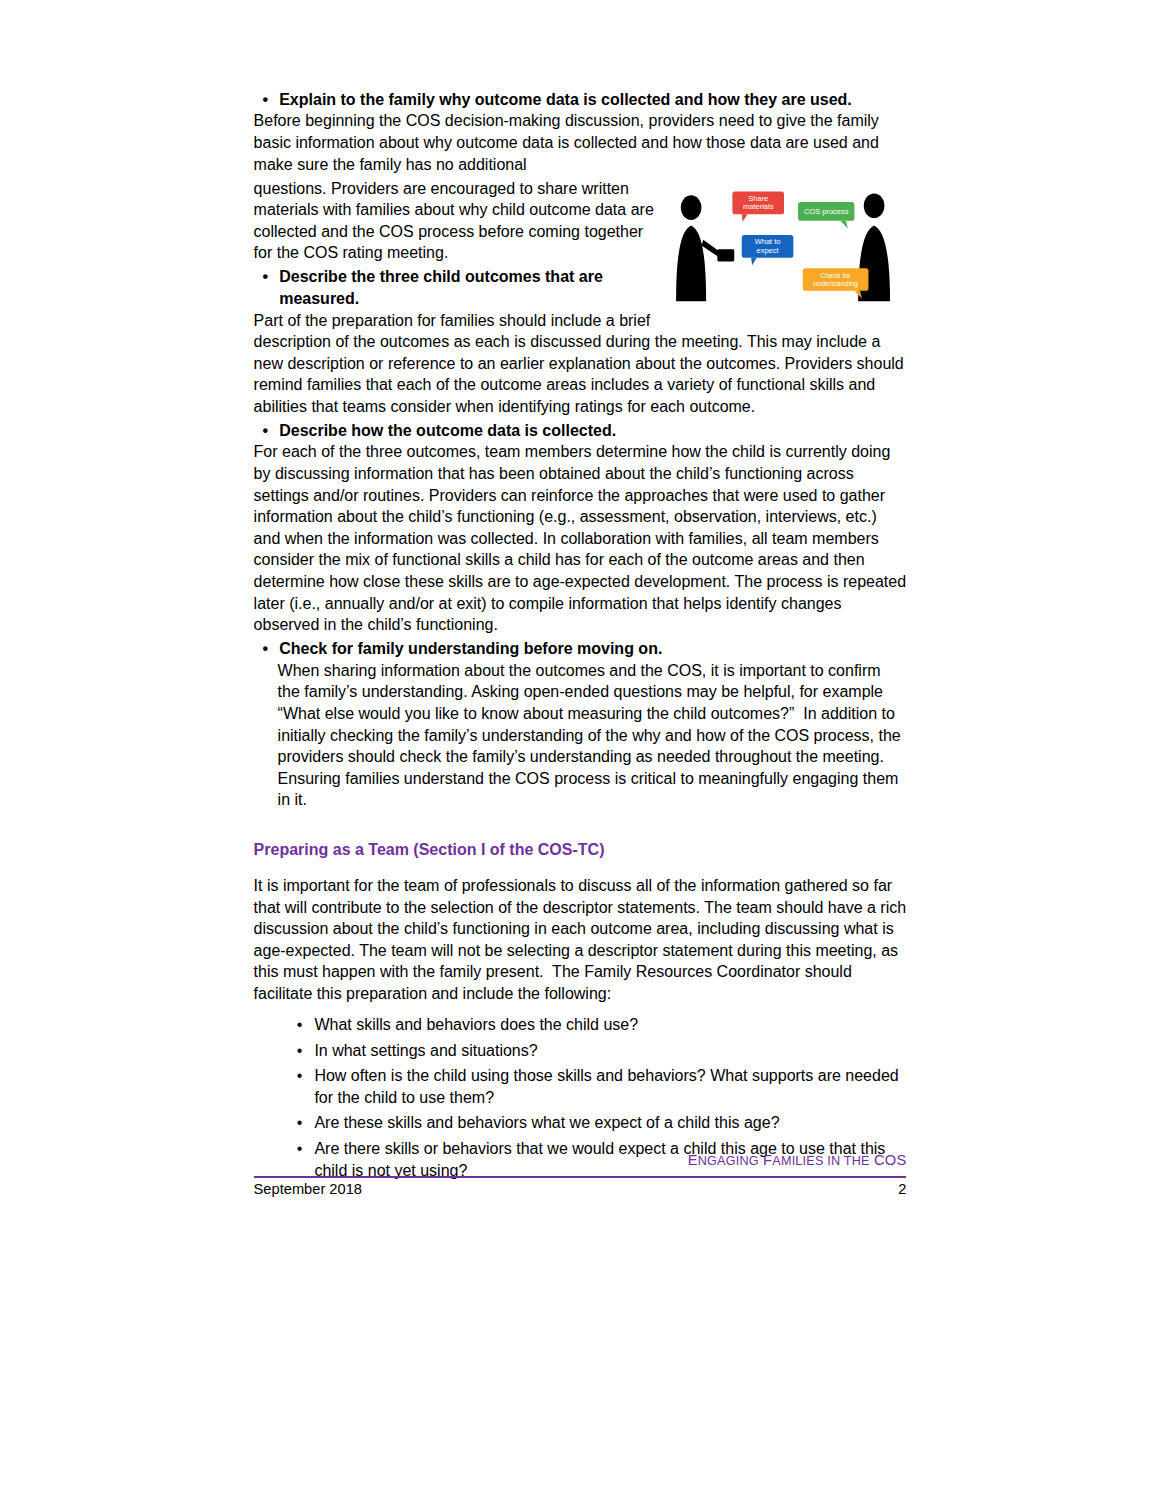Explain to the family why outcome data is collected and how they are used.
Before beginning the COS decision-making discussion, providers need to give the family basic information about why outcome data is collected and how those data are used and make sure the family has no additional
questions. Providers are encouraged to share written materials with families about why child outcome data are collected and the COS process before coming together for the COS rating meeting.
Describe the three child outcomes that are measured.
Part of the preparation for families should include a brief description of the outcomes as each is discussed during the meeting. This may include a new description or reference to an earlier explanation about the outcomes. Providers should remind families that each of the outcome areas includes a variety of functional skills and abilities that teams consider when identifying ratings for each outcome.
Describe how the outcome data is collected.
For each of the three outcomes, team members determine how the child is currently doing by discussing information that has been obtained about the child’s functioning across settings and/or routines. Providers can reinforce the approaches that were used to gather information about the child’s functioning (e.g., assessment, observation, interviews, etc.) and when the information was collected. In collaboration with families, all team members consider the mix of functional skills a child has for each of the outcome areas and then determine how close these skills are to age-expected development. The process is repeated later (i.e., annually and/or at exit) to compile information that helps identify changes observed in the child’s functioning.
Check for family understanding before moving on.
When sharing information about the outcomes and the COS, it is important to confirm the family’s understanding. Asking open-ended questions may be helpful, for example “What else would you like to know about measuring the child outcomes?” In addition to initially checking the family’s understanding of the why and how of the COS process, the providers should check the family’s understanding as needed throughout the meeting. Ensuring families understand the COS process is critical to meaningfully engaging them in it.
Preparing as a Team (Section I of the COS-TC)
It is important for the team of professionals to discuss all of the information gathered so far that will contribute to the selection of the descriptor statements. The team should have a rich discussion about the child’s functioning in each outcome area, including discussing what is age-expected. The team will not be selecting a descriptor statement during this meeting, as this must happen with the family present. The Family Resources Coordinator should facilitate this preparation and include the following:
What skills and behaviors does the child use?
In what settings and situations?
How often is the child using those skills and behaviors? What supports are needed for the child to use them?
Are these skills and behaviors what we expect of a child this age?
Are there skills or behaviors that we would expect a child this age to use that this child is not yet using?
ENGAGING FAMILIES IN THE COS
September 2018 2